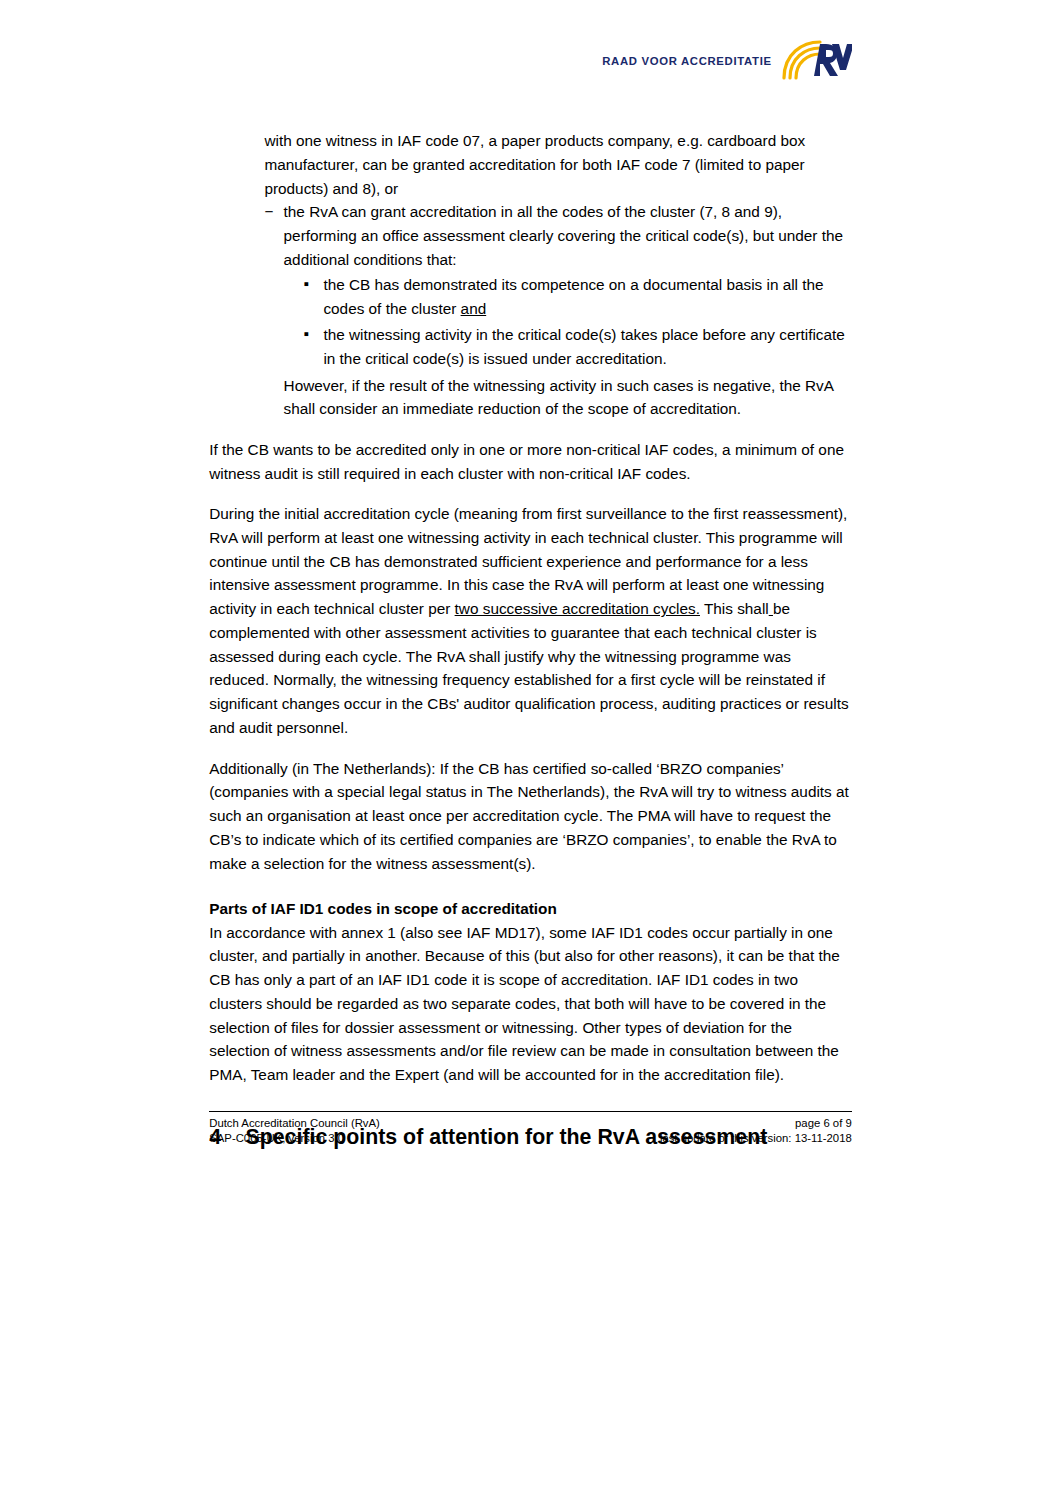RAAD VOOR ACCREDITATIE
with one witness in IAF code 07, a paper products company, e.g. cardboard box manufacturer, can be granted accreditation for both IAF code 7 (limited to paper products) and 8), or
the RvA can grant accreditation in all the codes of the cluster (7, 8 and 9), performing an office assessment clearly covering the critical code(s), but under the additional conditions that:
the CB has demonstrated its competence on a documental basis in all the codes of the cluster and
the witnessing activity in the critical code(s) takes place before any certificate in the critical code(s) is issued under accreditation.
However, if the result of the witnessing activity in such cases is negative, the RvA shall consider an immediate reduction of the scope of accreditation.
If the CB wants to be accredited only in one or more non-critical IAF codes, a minimum of one witness audit is still required in each cluster with non-critical IAF codes.
During the initial accreditation cycle (meaning from first surveillance to the first reassessment), RvA will perform at least one witnessing activity in each technical cluster. This programme will continue until the CB has demonstrated sufficient experience and performance for a less intensive assessment programme. In this case the RvA will perform at least one witnessing activity in each technical cluster per two successive accreditation cycles. This shall be complemented with other assessment activities to guarantee that each technical cluster is assessed during each cycle. The RvA shall justify why the witnessing programme was reduced. Normally, the witnessing frequency established for a first cycle will be reinstated if significant changes occur in the CBs' auditor qualification process, auditing practices or results and audit personnel.
Additionally (in The Netherlands): If the CB has certified so-called ‘BRZO companies’ (companies with a special legal status in The Netherlands), the RvA will try to witness audits at such an organisation at least once per accreditation cycle. The PMA will have to request the CB’s to indicate which of its certified companies are ‘BRZO companies’, to enable the RvA to make a selection for the witness assessment(s).
Parts of IAF ID1 codes in scope of accreditation
In accordance with annex 1 (also see IAF MD17), some IAF ID1 codes occur partially in one cluster, and partially in another. Because of this (but also for other reasons), it can be that the CB has only a part of an IAF ID1 code it is scope of accreditation. IAF ID1 codes in two clusters should be regarded as two separate codes, that both will have to be covered in the selection of files for dossier assessment or witnessing. Other types of deviation for the selection of witness assessments and/or file review can be made in consultation between the PMA, Team leader and the Expert (and will be accounted for in the accreditation file).
4 Specific points of attention for the RvA assessment
Dutch Accreditation Council (RvA)
SAP-C005-UK, version 3.0
page 6 of 9
last update of this version: 13-11-2018